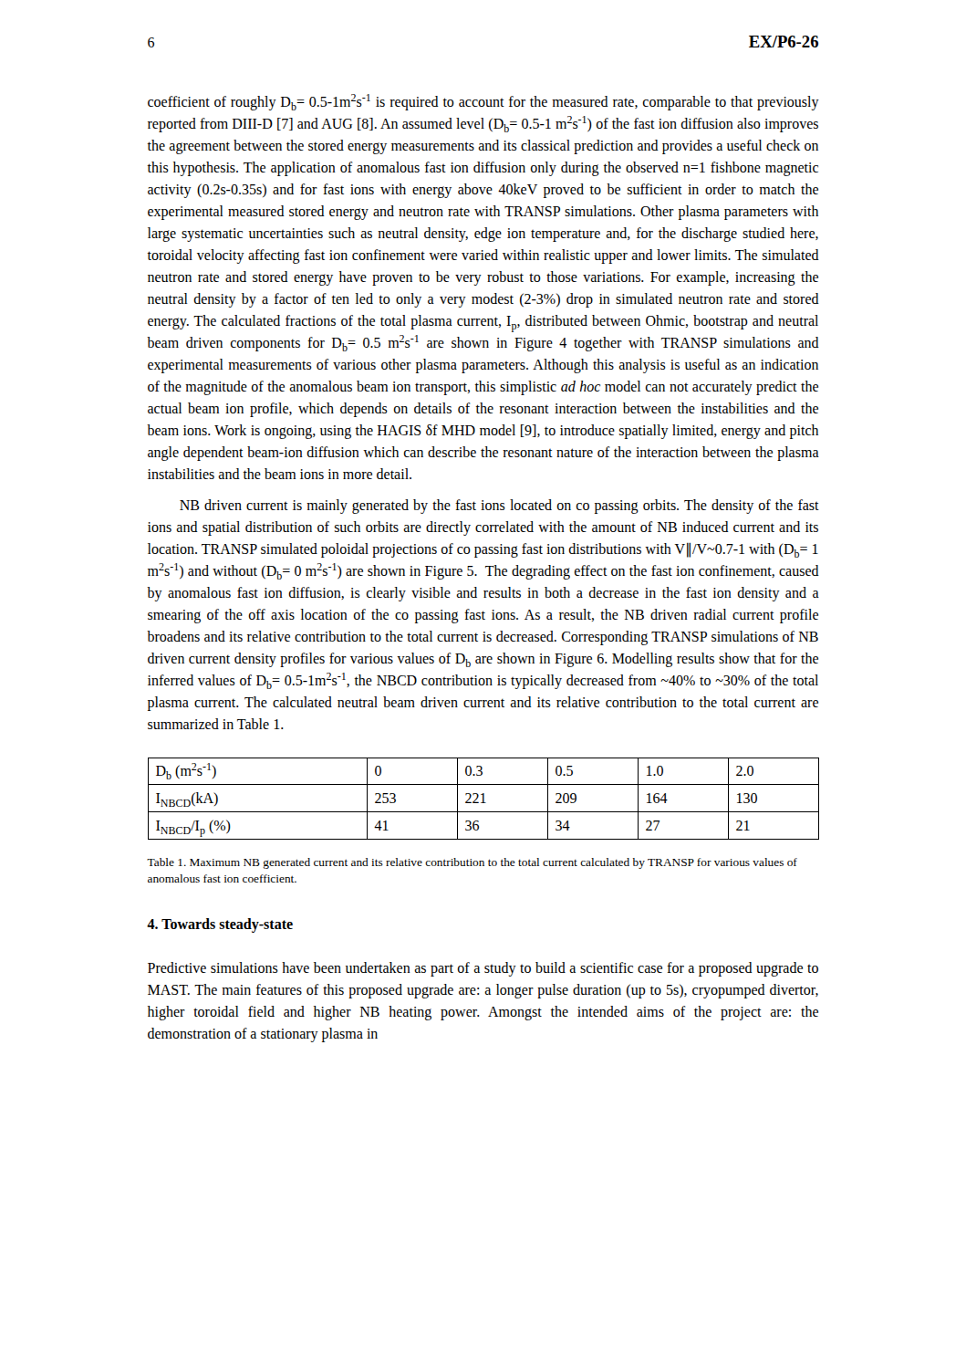6 EX/P6-26
coefficient of roughly Db= 0.5-1m2s-1 is required to account for the measured rate, comparable to that previously reported from DIII-D [7] and AUG [8]. An assumed level (Db= 0.5-1 m2s-1) of the fast ion diffusion also improves the agreement between the stored energy measurements and its classical prediction and provides a useful check on this hypothesis. The application of anomalous fast ion diffusion only during the observed n=1 fishbone magnetic activity (0.2s-0.35s) and for fast ions with energy above 40keV proved to be sufficient in order to match the experimental measured stored energy and neutron rate with TRANSP simulations. Other plasma parameters with large systematic uncertainties such as neutral density, edge ion temperature and, for the discharge studied here, toroidal velocity affecting fast ion confinement were varied within realistic upper and lower limits. The simulated neutron rate and stored energy have proven to be very robust to those variations. For example, increasing the neutral density by a factor of ten led to only a very modest (2-3%) drop in simulated neutron rate and stored energy. The calculated fractions of the total plasma current, Ip, distributed between Ohmic, bootstrap and neutral beam driven components for Db= 0.5 m2s-1 are shown in Figure 4 together with TRANSP simulations and experimental measurements of various other plasma parameters. Although this analysis is useful as an indication of the magnitude of the anomalous beam ion transport, this simplistic ad hoc model can not accurately predict the actual beam ion profile, which depends on details of the resonant interaction between the instabilities and the beam ions. Work is ongoing, using the HAGIS δf MHD model [9], to introduce spatially limited, energy and pitch angle dependent beam-ion diffusion which can describe the resonant nature of the interaction between the plasma instabilities and the beam ions in more detail.
NB driven current is mainly generated by the fast ions located on co passing orbits. The density of the fast ions and spatial distribution of such orbits are directly correlated with the amount of NB induced current and its location. TRANSP simulated poloidal projections of co passing fast ion distributions with V∥/V~0.7-1 with (Db= 1 m2s-1) and without (Db= 0 m2s-1) are shown in Figure 5. The degrading effect on the fast ion confinement, caused by anomalous fast ion diffusion, is clearly visible and results in both a decrease in the fast ion density and a smearing of the off axis location of the co passing fast ions. As a result, the NB driven radial current profile broadens and its relative contribution to the total current is decreased. Corresponding TRANSP simulations of NB driven current density profiles for various values of Db are shown in Figure 6. Modelling results show that for the inferred values of Db= 0.5-1m2s-1, the NBCD contribution is typically decreased from ~40% to ~30% of the total plasma current. The calculated neutral beam driven current and its relative contribution to the total current are summarized in Table 1.
| D b (m 2 s -1 ) | 0 | 0.3 | 0.5 | 1.0 | 2.0 |
| I NBCD (kA) | 253 | 221 | 209 | 164 | 130 |
| I NBCD /I p (%) | 41 | 36 | 34 | 27 | 21 |
Table 1. Maximum NB generated current and its relative contribution to the total current calculated by TRANSP for various values of anomalous fast ion coefficient.
4. Towards steady-state
Predictive simulations have been undertaken as part of a study to build a scientific case for a proposed upgrade to MAST. The main features of this proposed upgrade are: a longer pulse duration (up to 5s), cryopumped divertor, higher toroidal field and higher NB heating power. Amongst the intended aims of the project are: the demonstration of a stationary plasma in